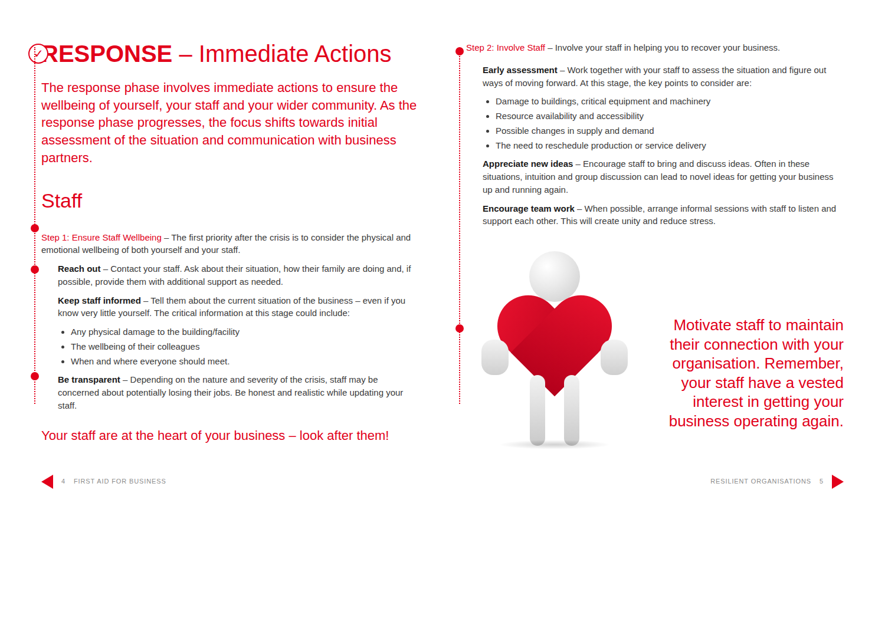✓
RESPONSE – Immediate Actions
The response phase involves immediate actions to ensure the wellbeing of yourself, your staff and your wider community. As the response phase progresses, the focus shifts towards initial assessment of the situation and communication with business partners.
Staff
Step 1: Ensure Staff Wellbeing – The first priority after the crisis is to consider the physical and emotional wellbeing of both yourself and your staff.
Reach out – Contact your staff. Ask about their situation, how their family are doing and, if possible, provide them with additional support as needed.
Keep staff informed – Tell them about the current situation of the business – even if you know very little yourself. The critical information at this stage could include:
Any physical damage to the building/facility
The wellbeing of their colleagues
When and where everyone should meet.
Be transparent – Depending on the nature and severity of the crisis, staff may be concerned about potentially losing their jobs. Be honest and realistic while updating your staff.
Your staff are at the heart of your business – look after them!
Step 2: Involve Staff – Involve your staff in helping you to recover your business.
Early assessment – Work together with your staff to assess the situation and figure out ways of moving forward. At this stage, the key points to consider are:
Damage to buildings, critical equipment and machinery
Resource availability and accessibility
Possible changes in supply and demand
The need to reschedule production or service delivery
Appreciate new ideas – Encourage staff to bring and discuss ideas. Often in these situations, intuition and group discussion can lead to novel ideas for getting your business up and running again.
Encourage team work – When possible, arrange informal sessions with staff to listen and support each other. This will create unity and reduce stress.
Motivate staff to maintain their connection with your organisation. Remember, your staff have a vested interest in getting your business operating again.
4 First Aid for Business
Resilient Organisations 5